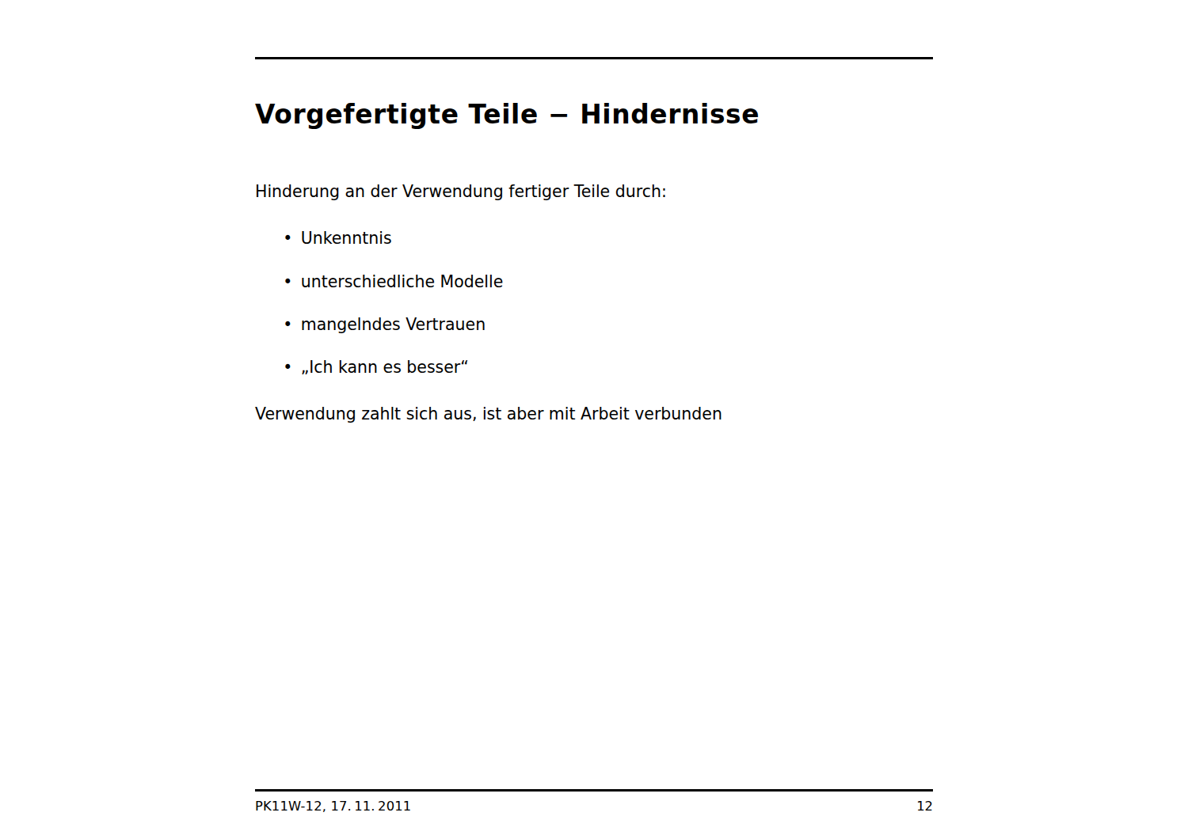Vorgefertigte Teile − Hindernisse
Hinderung an der Verwendung fertiger Teile durch:
Unkenntnis
unterschiedliche Modelle
mangelndes Vertrauen
„Ich kann es besser“
Verwendung zahlt sich aus, ist aber mit Arbeit verbunden
PK11W-12, 17. 11. 2011 12